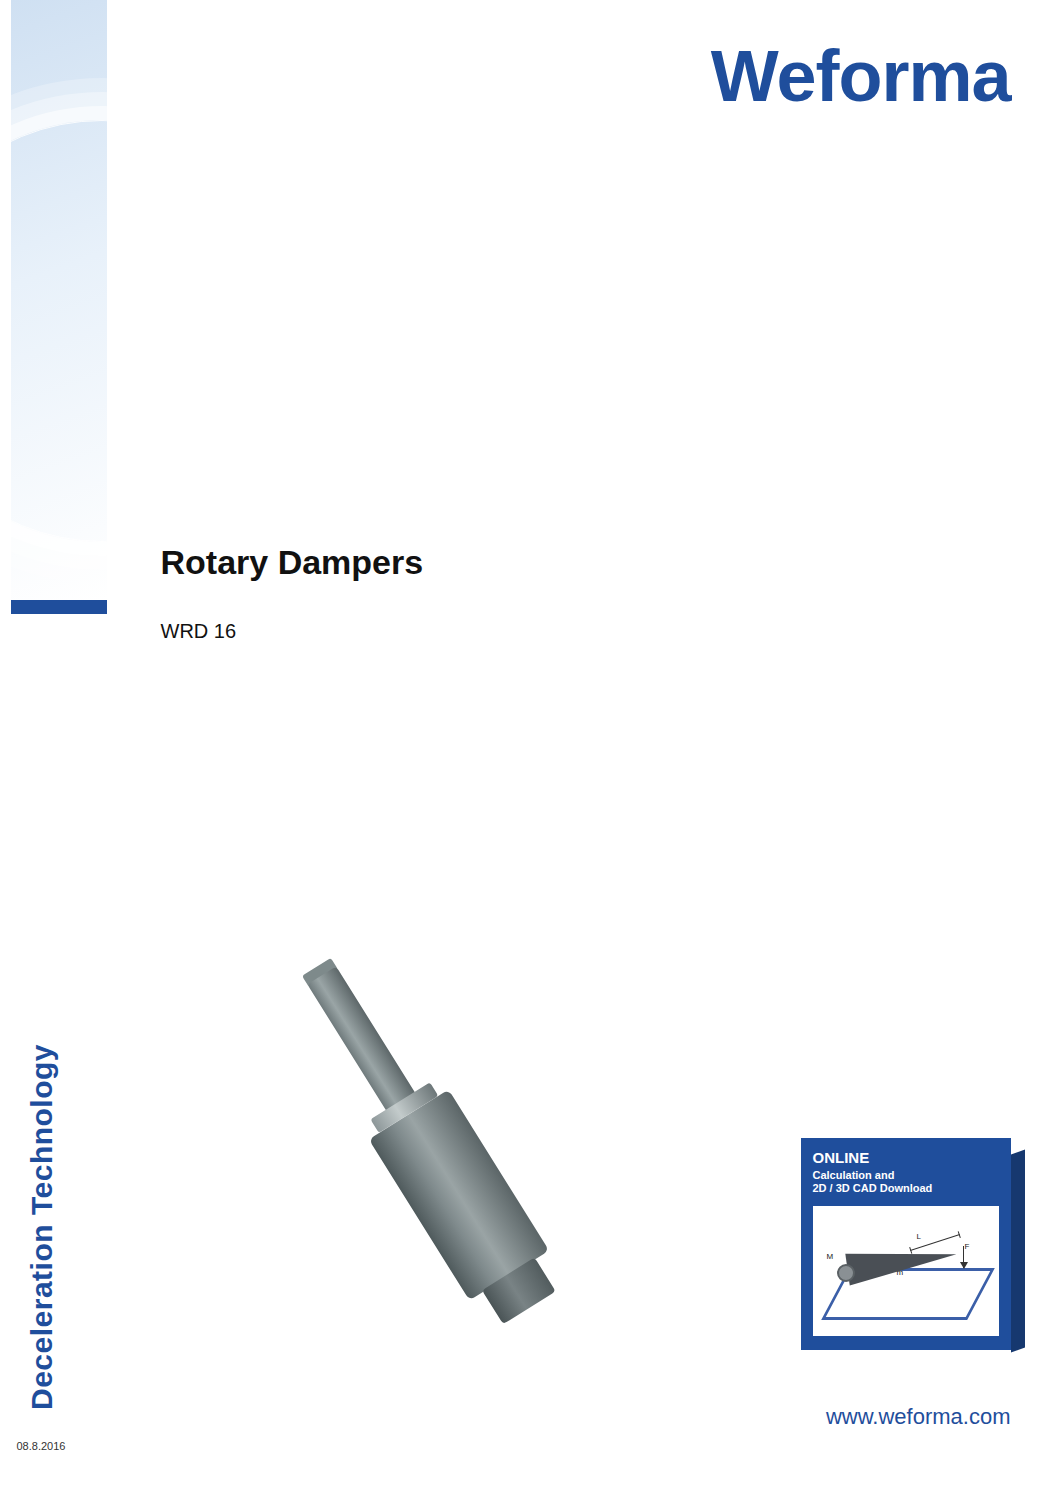Deceleration Technology
08.8.2016
Weforma
Rotary Dampers
WRD 16
ONLINE
Calculation and
2D / 3D CAD Download
L F m M
www.weforma.com